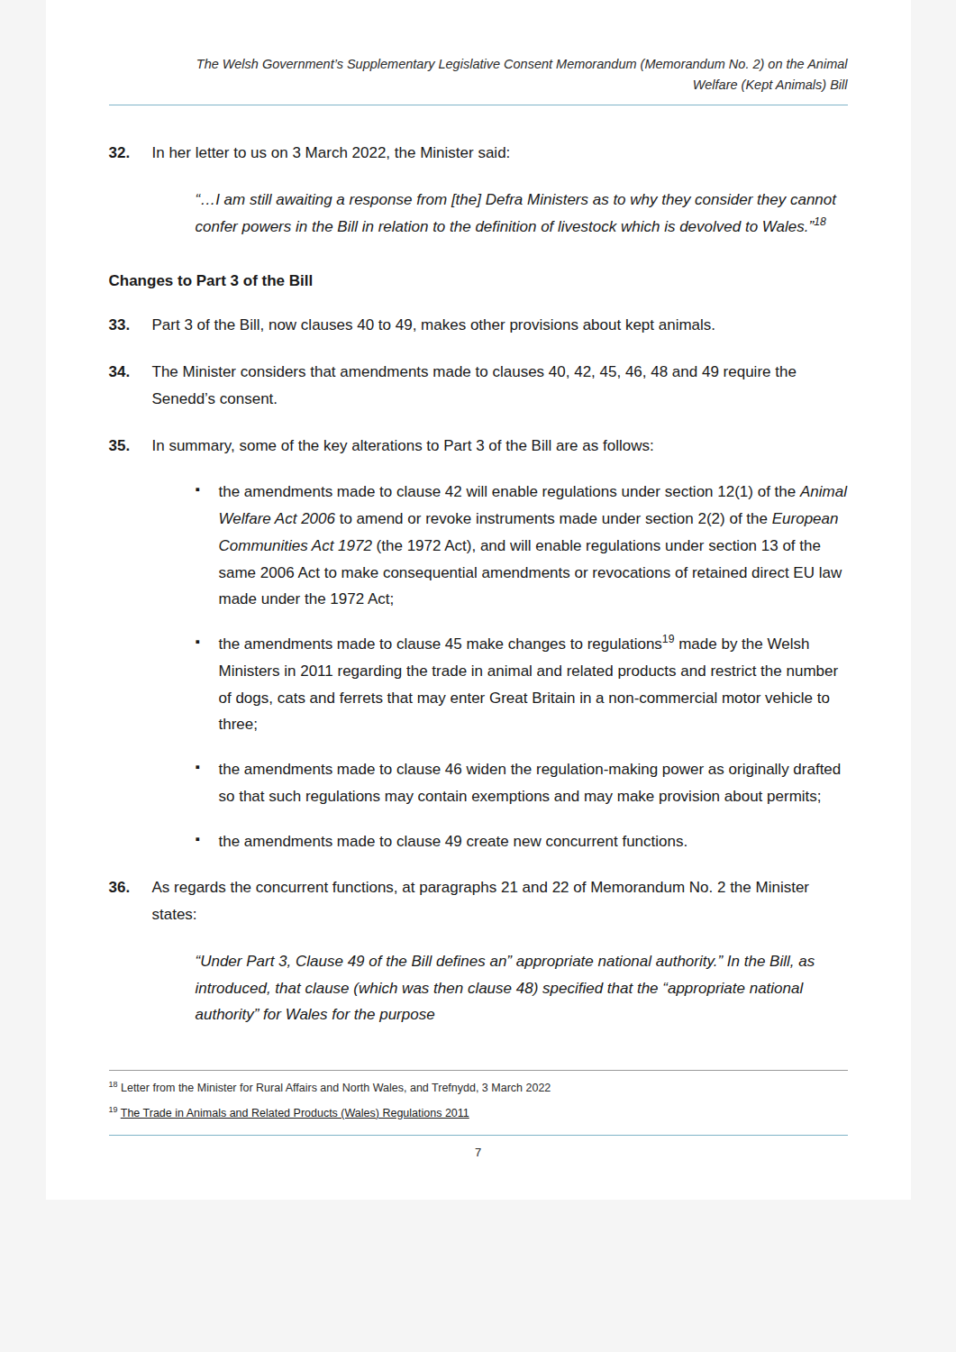The Welsh Government’s Supplementary Legislative Consent Memorandum (Memorandum No. 2) on the Animal
Welfare (Kept Animals) Bill
32.
In her letter to us on 3 March 2022, the Minister said:
“…I am still awaiting a response from [the] Defra Ministers as to why they consider they cannot confer powers in the Bill in relation to the definition of livestock which is devolved to Wales.”18
Changes to Part 3 of the Bill
33.
Part 3 of the Bill, now clauses 40 to 49, makes other provisions about kept animals.
34.
The Minister considers that amendments made to clauses 40, 42, 45, 46, 48 and 49 require the Senedd’s consent.
35.
In summary, some of the key alterations to Part 3 of the Bill are as follows:
the amendments made to clause 42 will enable regulations under section 12(1) of the Animal Welfare Act 2006 to amend or revoke instruments made under section 2(2) of the European Communities Act 1972 (the 1972 Act), and will enable regulations under section 13 of the same 2006 Act to make consequential amendments or revocations of retained direct EU law made under the 1972 Act;
the amendments made to clause 45 make changes to regulations19 made by the Welsh Ministers in 2011 regarding the trade in animal and related products and restrict the number of dogs, cats and ferrets that may enter Great Britain in a non-commercial motor vehicle to three;
the amendments made to clause 46 widen the regulation-making power as originally drafted so that such regulations may contain exemptions and may make provision about permits;
the amendments made to clause 49 create new concurrent functions.
36.
As regards the concurrent functions, at paragraphs 21 and 22 of Memorandum No. 2 the Minister states:
“Under Part 3, Clause 49 of the Bill defines an” appropriate national authority.” In the Bill, as introduced, that clause (which was then clause 48) specified that the “appropriate national authority” for Wales for the purpose
18 Letter from the Minister for Rural Affairs and North Wales, and Trefnydd, 3 March 2022
19 The Trade in Animals and Related Products (Wales) Regulations 2011
7